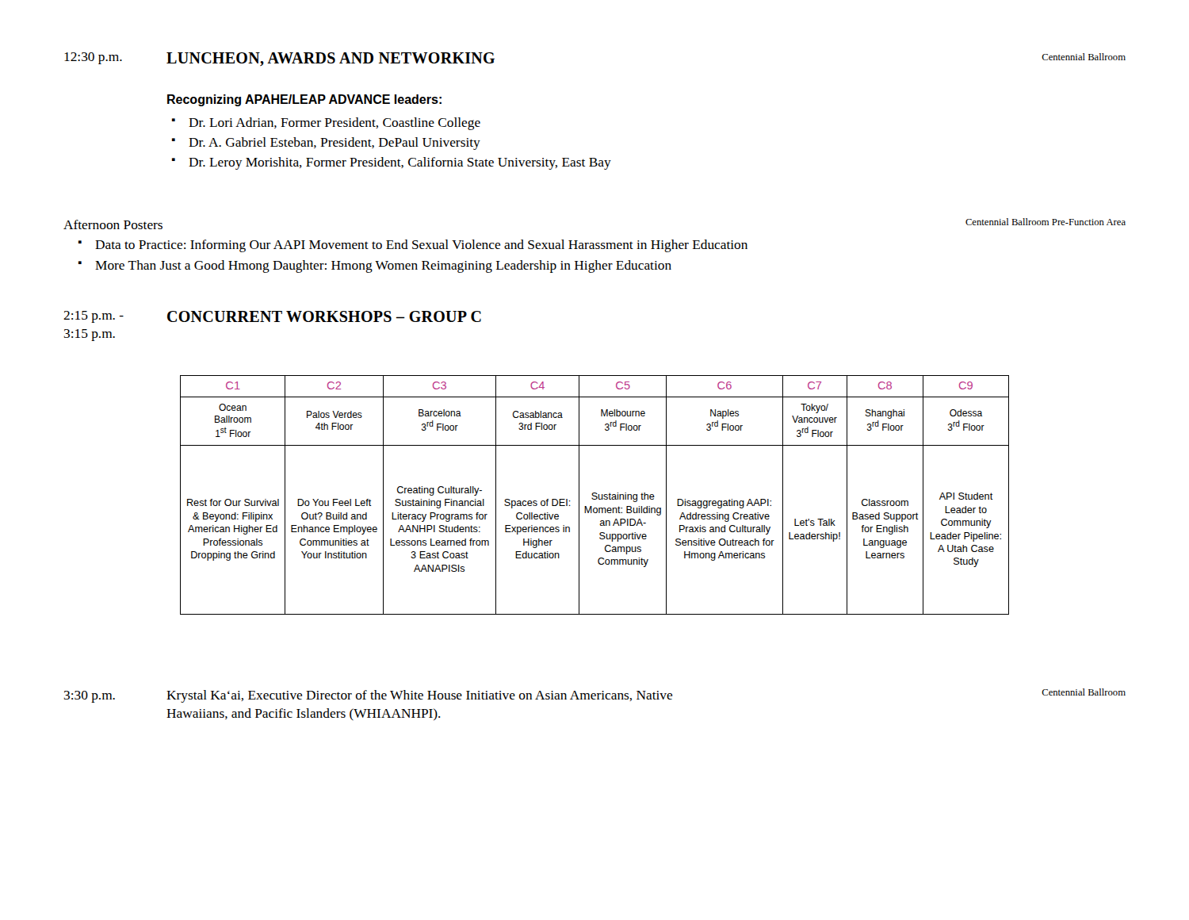12:30 p.m.
LUNCHEON, AWARDS AND NETWORKING
Centennial Ballroom
Recognizing APAHE/LEAP ADVANCE leaders:
Dr. Lori Adrian, Former President, Coastline College
Dr. A. Gabriel Esteban, President, DePaul University
Dr. Leroy Morishita, Former President, California State University, East Bay
Afternoon Posters
Centennial Ballroom Pre-Function Area
Data to Practice: Informing Our AAPI Movement to End Sexual Violence and Sexual Harassment in Higher Education
More Than Just a Good Hmong Daughter: Hmong Women Reimagining Leadership in Higher Education
2:15 p.m. -
3:15 p.m.
CONCURRENT WORKSHOPS – GROUP C
| C1 | C2 | C3 | C4 | C5 | C6 | C7 | C8 | C9 |
| --- | --- | --- | --- | --- | --- | --- | --- | --- |
| Ocean Ballroom 1 st Floor | Palos Verdes 4th Floor | Barcelona 3 rd Floor | Casablanca 3rd Floor | Melbourne 3 rd Floor | Naples 3 rd Floor | Tokyo/ Vancouver 3 rd Floor | Shanghai 3 rd Floor | Odessa 3 rd Floor |
| Rest for Our Survival & Beyond: Filipinx American Higher Ed Professionals Dropping the Grind | Do You Feel Left Out? Build and Enhance Employee Communities at Your Institution | Creating Culturally-Sustaining Financial Literacy Programs for AANHPI Students: Lessons Learned from 3 East Coast AANAPISIs | Spaces of DEI: Collective Experiences in Higher Education | Sustaining the Moment: Building an APIDA-Supportive Campus Community | Disaggregating AAPI: Addressing Creative Praxis and Culturally Sensitive Outreach for Hmong Americans | Let's Talk Leadership! | Classroom Based Support for English Language Learners | API Student Leader to Community Leader Pipeline: A Utah Case Study |
3:30 p.m.
Krystal Ka‘ai, Executive Director of the White House Initiative on Asian Americans, Native Hawaiians, and Pacific Islanders (WHIAANHPI).
Centennial Ballroom